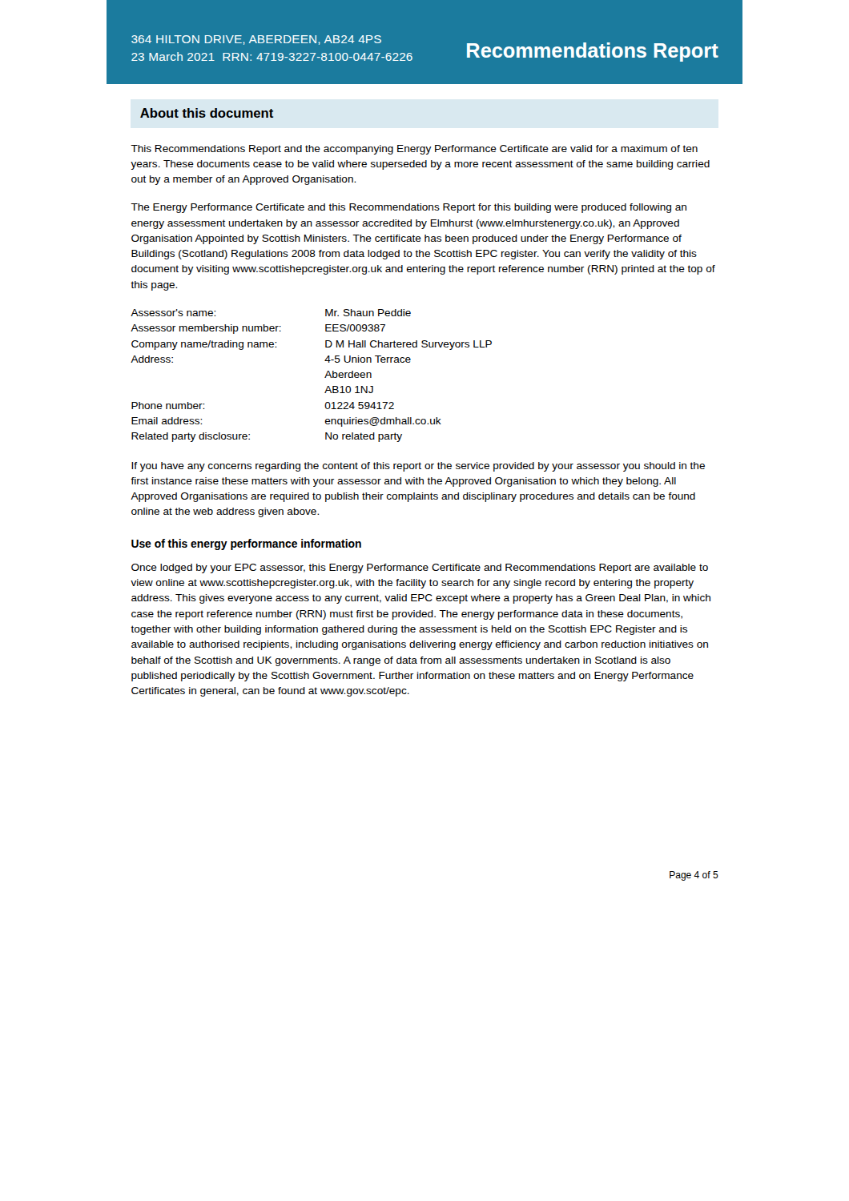364 HILTON DRIVE, ABERDEEN, AB24 4PS 23 March 2021 RRN: 4719-3227-8100-0447-6226
Recommendations Report
About this document
This Recommendations Report and the accompanying Energy Performance Certificate are valid for a maximum of ten years. These documents cease to be valid where superseded by a more recent assessment of the same building carried out by a member of an Approved Organisation.
The Energy Performance Certificate and this Recommendations Report for this building were produced following an energy assessment undertaken by an assessor accredited by Elmhurst (www.elmhurstenergy.co.uk), an Approved Organisation Appointed by Scottish Ministers. The certificate has been produced under the Energy Performance of Buildings (Scotland) Regulations 2008 from data lodged to the Scottish EPC register. You can verify the validity of this document by visiting www.scottishepcregister.org.uk and entering the report reference number (RRN) printed at the top of this page.
| Assessor's name: | Mr. Shaun Peddie |
| Assessor membership number: | EES/009387 |
| Company name/trading name: | D M Hall Chartered Surveyors LLP |
| Address: | 4-5 Union Terrace |
| | Aberdeen |
| | AB10 1NJ |
| Phone number: | 01224 594172 |
| Email address: | enquiries@dmhall.co.uk |
| Related party disclosure: | No related party |
If you have any concerns regarding the content of this report or the service provided by your assessor you should in the first instance raise these matters with your assessor and with the Approved Organisation to which they belong. All Approved Organisations are required to publish their complaints and disciplinary procedures and details can be found online at the web address given above.
Use of this energy performance information
Once lodged by your EPC assessor, this Energy Performance Certificate and Recommendations Report are available to view online at www.scottishepcregister.org.uk, with the facility to search for any single record by entering the property address. This gives everyone access to any current, valid EPC except where a property has a Green Deal Plan, in which case the report reference number (RRN) must first be provided. The energy performance data in these documents, together with other building information gathered during the assessment is held on the Scottish EPC Register and is available to authorised recipients, including organisations delivering energy efficiency and carbon reduction initiatives on behalf of the Scottish and UK governments. A range of data from all assessments undertaken in Scotland is also published periodically by the Scottish Government. Further information on these matters and on Energy Performance Certificates in general, can be found at www.gov.scot/epc.
Page 4 of 5